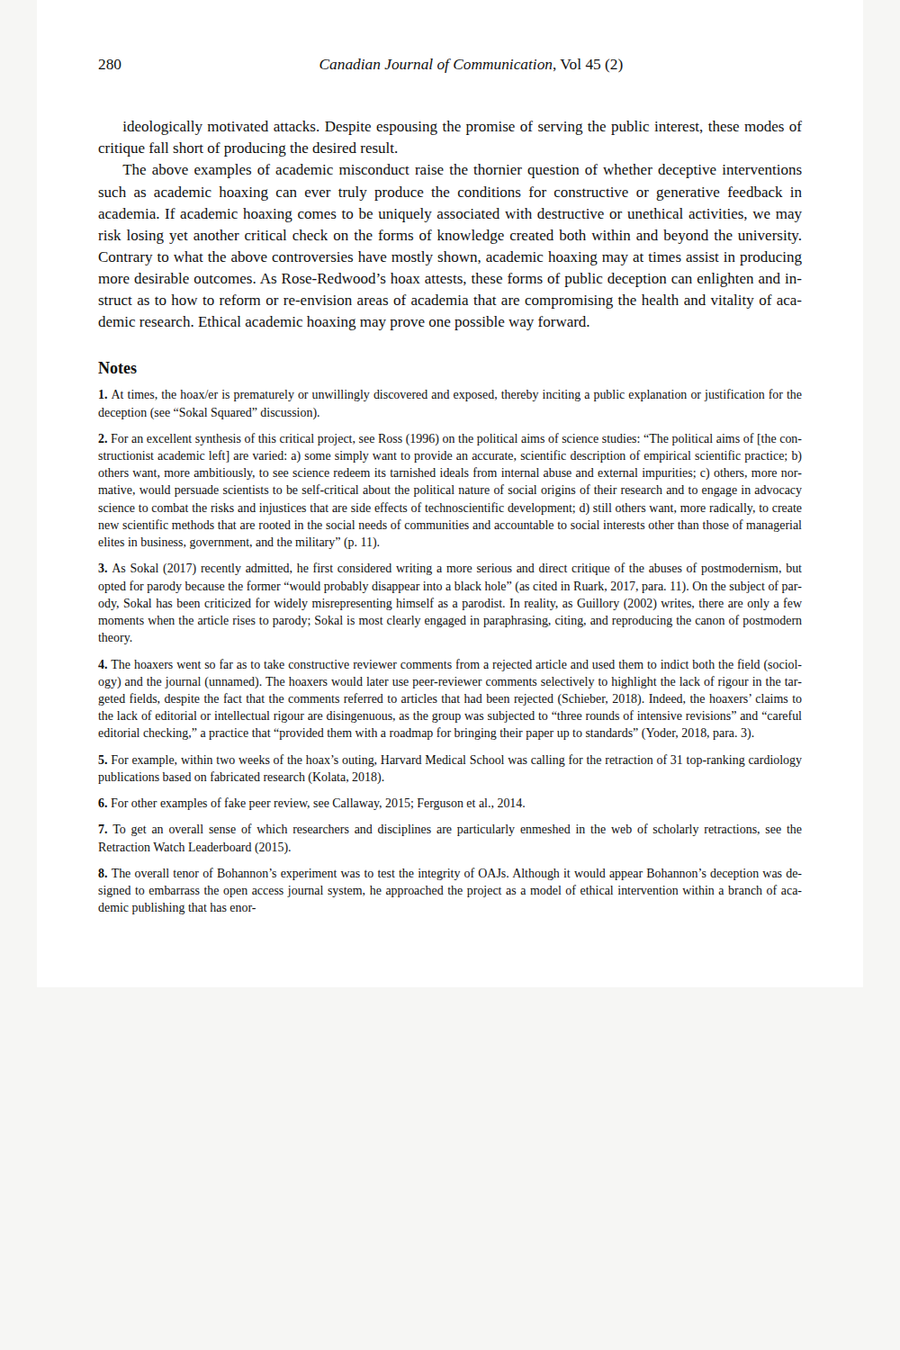280 Canadian Journal of Communication, Vol 45 (2)
ideologically motivated attacks. Despite espousing the promise of serving the public interest, these modes of critique fall short of producing the desired result.
The above examples of academic misconduct raise the thornier question of whether deceptive interventions such as academic hoaxing can ever truly produce the conditions for constructive or generative feedback in academia. If academic hoaxing comes to be uniquely associated with destructive or unethical activities, we may risk losing yet another critical check on the forms of knowledge created both within and beyond the university. Contrary to what the above controversies have mostly shown, academic hoaxing may at times assist in producing more desirable outcomes. As Rose-Redwood’s hoax attests, these forms of public deception can enlighten and instruct as to how to reform or re-envision areas of academia that are compromising the health and vitality of academic research. Ethical academic hoaxing may prove one possible way forward.
Notes
At times, the hoax/er is prematurely or unwillingly discovered and exposed, thereby inciting a public explanation or justification for the deception (see “Sokal Squared” discussion).
For an excellent synthesis of this critical project, see Ross (1996) on the political aims of science studies: “The political aims of [the constructionist academic left] are varied: a) some simply want to provide an accurate, scientific description of empirical scientific practice; b) others want, more ambitiously, to see science redeem its tarnished ideals from internal abuse and external impurities; c) others, more normative, would persuade scientists to be self-critical about the political nature of social origins of their research and to engage in advocacy science to combat the risks and injustices that are side effects of technoscientific development; d) still others want, more radically, to create new scientific methods that are rooted in the social needs of communities and accountable to social interests other than those of managerial elites in business, government, and the military” (p. 11).
As Sokal (2017) recently admitted, he first considered writing a more serious and direct critique of the abuses of postmodernism, but opted for parody because the former “would probably disappear into a black hole” (as cited in Ruark, 2017, para. 11). On the subject of parody, Sokal has been criticized for widely misrepresenting himself as a parodist. In reality, as Guillory (2002) writes, there are only a few moments when the article rises to parody; Sokal is most clearly engaged in paraphrasing, citing, and reproducing the canon of postmodern theory.
The hoaxers went so far as to take constructive reviewer comments from a rejected article and used them to indict both the field (sociology) and the journal (unnamed). The hoaxers would later use peer-reviewer comments selectively to highlight the lack of rigour in the targeted fields, despite the fact that the comments referred to articles that had been rejected (Schieber, 2018). Indeed, the hoaxers’ claims to the lack of editorial or intellectual rigour are disingenuous, as the group was subjected to “three rounds of intensive revisions” and “careful editorial checking,” a practice that “provided them with a roadmap for bringing their paper up to standards” (Yoder, 2018, para. 3).
For example, within two weeks of the hoax’s outing, Harvard Medical School was calling for the retraction of 31 top-ranking cardiology publications based on fabricated research (Kolata, 2018).
For other examples of fake peer review, see Callaway, 2015; Ferguson et al., 2014.
To get an overall sense of which researchers and disciplines are particularly enmeshed in the web of scholarly retractions, see the Retraction Watch Leaderboard (2015).
The overall tenor of Bohannon’s experiment was to test the integrity of OAJs. Although it would appear Bohannon’s deception was designed to embarrass the open access journal system, he approached the project as a model of ethical intervention within a branch of academic publishing that has enor-